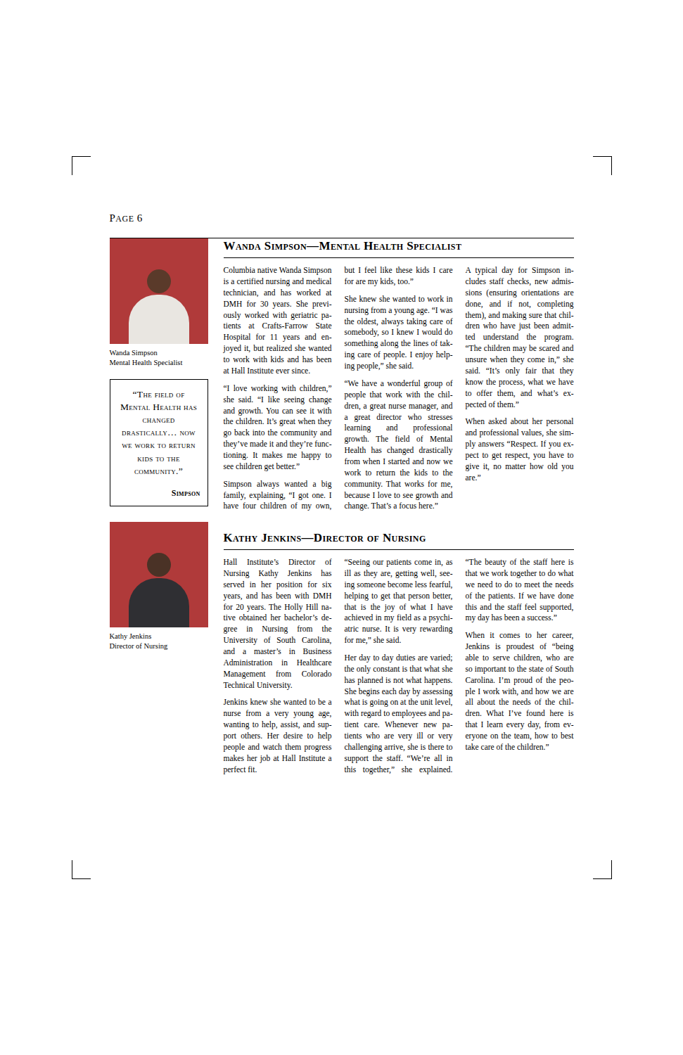PAGE 6
Wanda Simpson
Mental Health Specialist
“The field of Mental Health has changed drastically… now we work to return kids to the community.”
Simpson
Kathy Jenkins
Director of Nursing
Wanda Simpson—Mental Health Specialist
Columbia native Wanda Simpson is a certified nursing and medical technician, and has worked at DMH for 30 years. She previously worked with geriatric patients at Crafts-Farrow State Hospital for 11 years and enjoyed it, but realized she wanted to work with kids and has been at Hall Institute ever since.
“I love working with children,” she said. “I like seeing change and growth. You can see it with the children. It’s great when they go back into the community and they’ve made it and they’re functioning. It makes me happy to see children get better.”
Simpson always wanted a big family, explaining, “I got one. I have four children of my own, but I feel like these kids I care for are my kids, too.”
She knew she wanted to work in nursing from a young age. “I was the oldest, always taking care of somebody, so I knew I would do something along the lines of taking care of people. I enjoy helping people,” she said.
“We have a wonderful group of people that work with the children, a great nurse manager, and a great director who stresses learning and professional growth. The field of Mental Health has changed drastically from when I started and now we work to return the kids to the community. That works for me, because I love to see growth and change. That’s a focus here.”
A typical day for Simpson includes staff checks, new admissions (ensuring orientations are done, and if not, completing them), and making sure that children who have just been admitted understand the program. “The children may be scared and unsure when they come in,” she said. “It’s only fair that they know the process, what we have to offer them, and what’s expected of them.”
When asked about her personal and professional values, she simply answers “Respect. If you expect to get respect, you have to give it, no matter how old you are.”
Kathy Jenkins—Director of Nursing
Hall Institute’s Director of Nursing Kathy Jenkins has served in her position for six years, and has been with DMH for 20 years. The Holly Hill native obtained her bachelor’s degree in Nursing from the University of South Carolina, and a master’s in Business Administration in Healthcare Management from Colorado Technical University.
Jenkins knew she wanted to be a nurse from a very young age, wanting to help, assist, and support others. Her desire to help people and watch them progress makes her job at Hall Institute a perfect fit.
“Seeing our patients come in, as ill as they are, getting well, seeing someone become less fearful, helping to get that person better, that is the joy of what I have achieved in my field as a psychiatric nurse. It is very rewarding for me,” she said.
Her day to day duties are varied; the only constant is that what she has planned is not what happens. She begins each day by assessing what is going on at the unit level, with regard to employees and patient care. Whenever new patients who are very ill or very challenging arrive, she is there to support the staff. “We’re all in this together,” she explained. “The beauty of the staff here is that we work together to do what we need to do to meet the needs of the patients. If we have done this and the staff feel supported, my day has been a success.”
When it comes to her career, Jenkins is proudest of “being able to serve children, who are so important to the state of South Carolina. I’m proud of the people I work with, and how we are all about the needs of the children. What I’ve found here is that I learn every day, from everyone on the team, how to best take care of the children.”